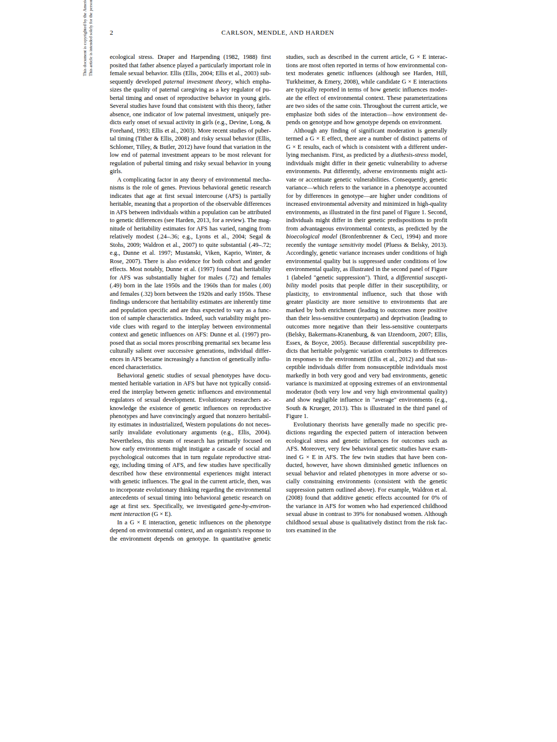2 CARLSON, MENDLE, AND HARDEN
This document is copyrighted by the American Psychological Association or one of its allied publishers. This article is intended solely for the personal use of the individual user and is not to be disseminated broadly.
ecological stress. Draper and Harpending (1982, 1988) first posited that father absence played a particularly important role in female sexual behavior. Ellis (Ellis, 2004; Ellis et al., 2003) subsequently developed paternal investment theory, which emphasizes the quality of paternal caregiving as a key regulator of pubertal timing and onset of reproductive behavior in young girls. Several studies have found that consistent with this theory, father absence, one indicator of low paternal investment, uniquely predicts early onset of sexual activity in girls (e.g., Devine, Long, & Forehand, 1993; Ellis et al., 2003). More recent studies of pubertal timing (Tither & Ellis, 2008) and risky sexual behavior (Ellis, Schlomer, Tilley, & Butler, 2012) have found that variation in the low end of paternal investment appears to be most relevant for regulation of pubertal timing and risky sexual behavior in young girls.
A complicating factor in any theory of environmental mechanisms is the role of genes. Previous behavioral genetic research indicates that age at first sexual intercourse (AFS) is partially heritable, meaning that a proportion of the observable differences in AFS between individuals within a population can be attributed to genetic differences (see Harden, 2013, for a review). The magnitude of heritability estimates for AFS has varied, ranging from relatively modest (.24–.36; e.g., Lyons et al., 2004; Segal & Stohs, 2009; Waldron et al., 2007) to quite substantial (.49–.72; e.g., Dunne et al. 1997; Mustanski, Viken, Kaprio, Winter, & Rose, 2007). There is also evidence for both cohort and gender effects. Most notably, Dunne et al. (1997) found that heritability for AFS was substantially higher for males (.72) and females (.49) born in the late 1950s and the 1960s than for males (.00) and females (.32) born between the 1920s and early 1950s. These findings underscore that heritability estimates are inherently time and population specific and are thus expected to vary as a function of sample characteristics. Indeed, such variability might provide clues with regard to the interplay between environmental context and genetic influences on AFS: Dunne et al. (1997) proposed that as social mores proscribing premarital sex became less culturally salient over successive generations, individual differences in AFS became increasingly a function of genetically influenced characteristics.
Behavioral genetic studies of sexual phenotypes have documented heritable variation in AFS but have not typically considered the interplay between genetic influences and environmental regulators of sexual development. Evolutionary researchers acknowledge the existence of genetic influences on reproductive phenotypes and have convincingly argued that nonzero heritability estimates in industrialized, Western populations do not necessarily invalidate evolutionary arguments (e.g., Ellis, 2004). Nevertheless, this stream of research has primarily focused on how early environments might instigate a cascade of social and psychological outcomes that in turn regulate reproductive strategy, including timing of AFS, and few studies have specifically described how these environmental experiences might interact with genetic influences. The goal in the current article, then, was to incorporate evolutionary thinking regarding the environmental antecedents of sexual timing into behavioral genetic research on age at first sex. Specifically, we investigated gene-by-environment interaction (G × E).
In a G × E interaction, genetic influences on the phenotype depend on environmental context, and an organism's response to the environment depends on genotype. In quantitative genetic studies, such as described in the current article, G × E interactions are most often reported in terms of how environmental context moderates genetic influences (although see Harden, Hill, Turkheimer, & Emery, 2008), while candidate G × E interactions are typically reported in terms of how genetic influences moderate the effect of environmental context. These parameterizations are two sides of the same coin. Throughout the current article, we emphasize both sides of the interaction—how environment depends on genotype and how genotype depends on environment.
Although any finding of significant moderation is generally termed a G × E effect, there are a number of distinct patterns of G × E results, each of which is consistent with a different underlying mechanism. First, as predicted by a diathesis-stress model, individuals might differ in their genetic vulnerability to adverse environments. Put differently, adverse environments might activate or accentuate genetic vulnerabilities. Consequently, genetic variance—which refers to the variance in a phenotype accounted for by differences in genotype—are higher under conditions of increased environmental adversity and minimized in high-quality environments, as illustrated in the first panel of Figure 1. Second, individuals might differ in their genetic predispositions to profit from advantageous environmental contexts, as predicted by the bioecological model (Bronfenbrenner & Ceci, 1994) and more recently the vantage sensitivity model (Pluess & Belsky, 2013). Accordingly, genetic variance increases under conditions of high environmental quality but is suppressed under conditions of low environmental quality, as illustrated in the second panel of Figure 1 (labeled "genetic suppression"). Third, a differential susceptibility model posits that people differ in their susceptibility, or plasticity, to environmental influence, such that those with greater plasticity are more sensitive to environments that are marked by both enrichment (leading to outcomes more positive than their less-sensitive counterparts) and deprivation (leading to outcomes more negative than their less-sensitive counterparts (Belsky, Bakermans-Kranenburg, & van IJzendoorn, 2007; Ellis, Essex, & Boyce, 2005). Because differential susceptibility predicts that heritable polygenic variation contributes to differences in responses to the environment (Ellis et al., 2012) and that susceptible individuals differ from nonsusceptible individuals most markedly in both very good and very bad environments, genetic variance is maximized at opposing extremes of an environmental moderator (both very low and very high environmental quality) and show negligible influence in "average" environments (e.g., South & Krueger, 2013). This is illustrated in the third panel of Figure 1.
Evolutionary theorists have generally made no specific predictions regarding the expected pattern of interaction between ecological stress and genetic influences for outcomes such as AFS. Moreover, very few behavioral genetic studies have examined G × E in AFS. The few twin studies that have been conducted, however, have shown diminished genetic influences on sexual behavior and related phenotypes in more adverse or socially constraining environments (consistent with the genetic suppression pattern outlined above). For example, Waldron et al. (2008) found that additive genetic effects accounted for 0% of the variance in AFS for women who had experienced childhood sexual abuse in contrast to 39% for nonabused women. Although childhood sexual abuse is qualitatively distinct from the risk factors examined in the